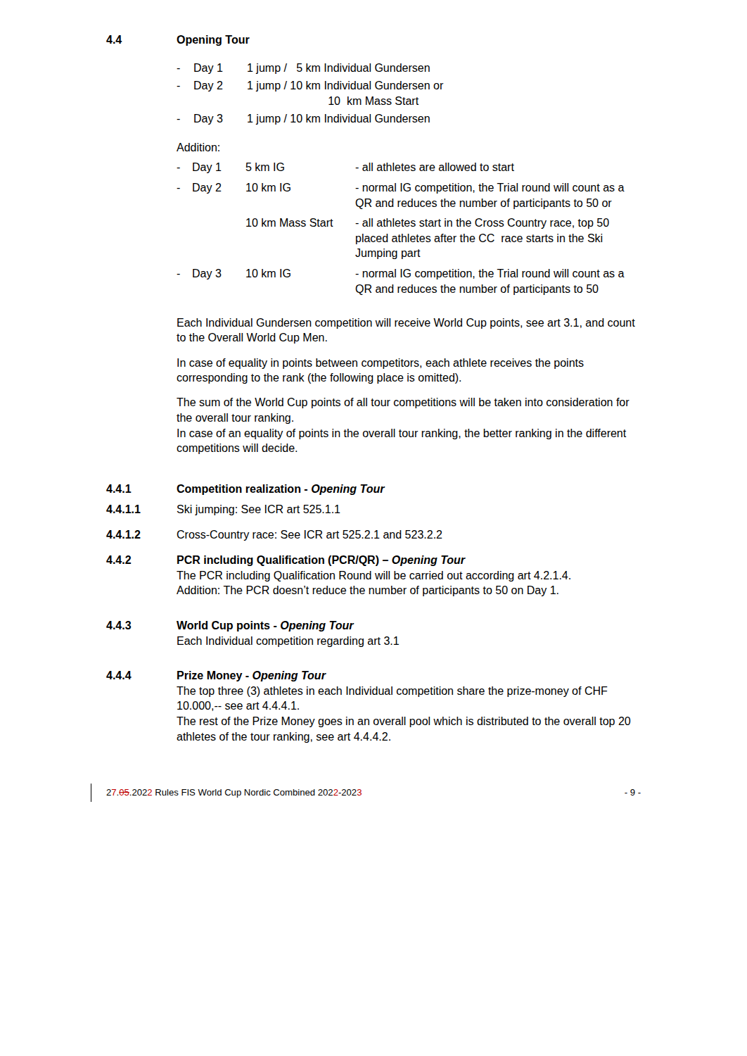4.4
Opening Tour
-Day 11 jump / 5 km Individual Gundersen
-Day 21 jump / 10 km Individual Gundersen or
10 km Mass Start
-Day 31 jump / 10 km Individual Gundersen
Addition:
| - | Day 1 | 5 km IG | - all athletes are allowed to start |
| - | Day 2 | 10 km IG | - normal IG competition, the Trial round will count as a QR and reduces the number of participants to 50 or |
| | | 10 km Mass Start | - all athletes start in the Cross Country race, top 50 placed athletes after the CC race starts in the Ski Jumping part |
| - | Day 3 | 10 km IG | - normal IG competition, the Trial round will count as a QR and reduces the number of participants to 50 |
Each Individual Gundersen competition will receive World Cup points, see art 3.1, and count to the Overall World Cup Men.
In case of equality in points between competitors, each athlete receives the points corresponding to the rank (the following place is omitted).
The sum of the World Cup points of all tour competitions will be taken into consideration for the overall tour ranking.
In case of an equality of points in the overall tour ranking, the better ranking in the different competitions will decide.
4.4.1
Competition realization - Opening Tour
4.4.1.1
Ski jumping: See ICR art 525.1.1
4.4.1.2
Cross-Country race: See ICR art 525.2.1 and 523.2.2
4.4.2
PCR including Qualification (PCR/QR) – Opening Tour
The PCR including Qualification Round will be carried out according art 4.2.1.4.
Addition: The PCR doesn’t reduce the number of participants to 50 on Day 1.
4.4.3
World Cup points - Opening Tour
Each Individual competition regarding art 3.1
4.4.4
Prize Money - Opening Tour
The top three (3) athletes in each Individual competition share the prize-money of CHF 10.000,-- see art 4.4.4.1.
The rest of the Prize Money goes in an overall pool which is distributed to the overall top 20 athletes of the tour ranking, see art 4.4.4.2.
27.05.2022 Rules FIS World Cup Nordic Combined 2022-2023
- 9 -